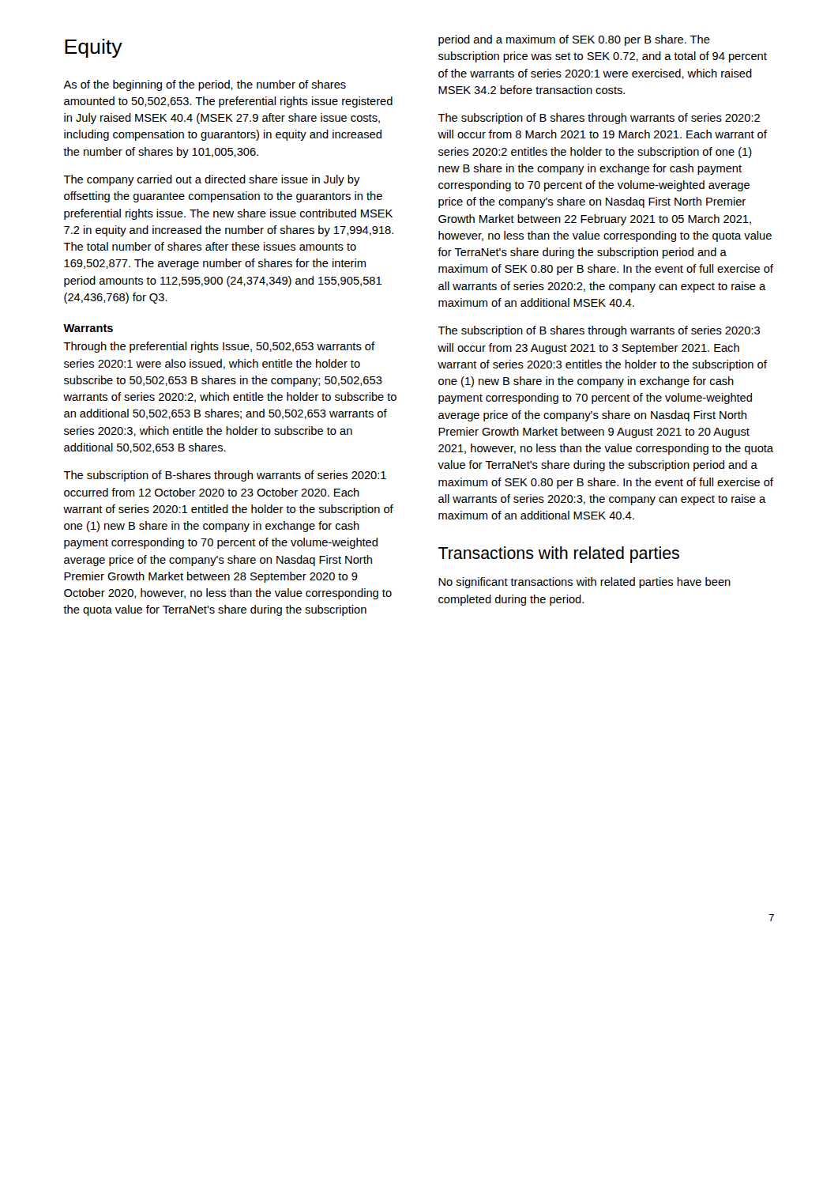Equity
As of the beginning of the period, the number of shares amounted to 50,502,653. The preferential rights issue registered in July raised MSEK 40.4 (MSEK 27.9 after share issue costs, including compensation to guarantors) in equity and increased the number of shares by 101,005,306.
The company carried out a directed share issue in July by offsetting the guarantee compensation to the guarantors in the preferential rights issue. The new share issue contributed MSEK 7.2 in equity and increased the number of shares by 17,994,918. The total number of shares after these issues amounts to 169,502,877. The average number of shares for the interim period amounts to 112,595,900 (24,374,349) and 155,905,581 (24,436,768) for Q3.
Warrants
Through the preferential rights Issue, 50,502,653 warrants of series 2020:1 were also issued, which entitle the holder to subscribe to 50,502,653 B shares in the company; 50,502,653 warrants of series 2020:2, which entitle the holder to subscribe to an additional 50,502,653 B shares; and 50,502,653 warrants of series 2020:3, which entitle the holder to subscribe to an additional 50,502,653 B shares.
The subscription of B-shares through warrants of series 2020:1 occurred from 12 October 2020 to 23 October 2020. Each warrant of series 2020:1 entitled the holder to the subscription of one (1) new B share in the company in exchange for cash payment corresponding to 70 percent of the volume-weighted average price of the company's share on Nasdaq First North Premier Growth Market between 28 September 2020 to 9 October 2020, however, no less than the value corresponding to the quota value for TerraNet's share during the subscription period and a maximum of SEK 0.80 per B share. The subscription price was set to SEK 0.72, and a total of 94 percent of the warrants of series 2020:1 were exercised, which raised MSEK 34.2 before transaction costs.
The subscription of B shares through warrants of series 2020:2 will occur from 8 March 2021 to 19 March 2021. Each warrant of series 2020:2 entitles the holder to the subscription of one (1) new B share in the company in exchange for cash payment corresponding to 70 percent of the volume-weighted average price of the company's share on Nasdaq First North Premier Growth Market between 22 February 2021 to 05 March 2021, however, no less than the value corresponding to the quota value for TerraNet's share during the subscription period and a maximum of SEK 0.80 per B share. In the event of full exercise of all warrants of series 2020:2, the company can expect to raise a maximum of an additional MSEK 40.4.
The subscription of B shares through warrants of series 2020:3 will occur from 23 August 2021 to 3 September 2021. Each warrant of series 2020:3 entitles the holder to the subscription of one (1) new B share in the company in exchange for cash payment corresponding to 70 percent of the volume-weighted average price of the company's share on Nasdaq First North Premier Growth Market between 9 August 2021 to 20 August 2021, however, no less than the value corresponding to the quota value for TerraNet's share during the subscription period and a maximum of SEK 0.80 per B share. In the event of full exercise of all warrants of series 2020:3, the company can expect to raise a maximum of an additional MSEK 40.4.
Transactions with related parties
No significant transactions with related parties have been completed during the period.
7